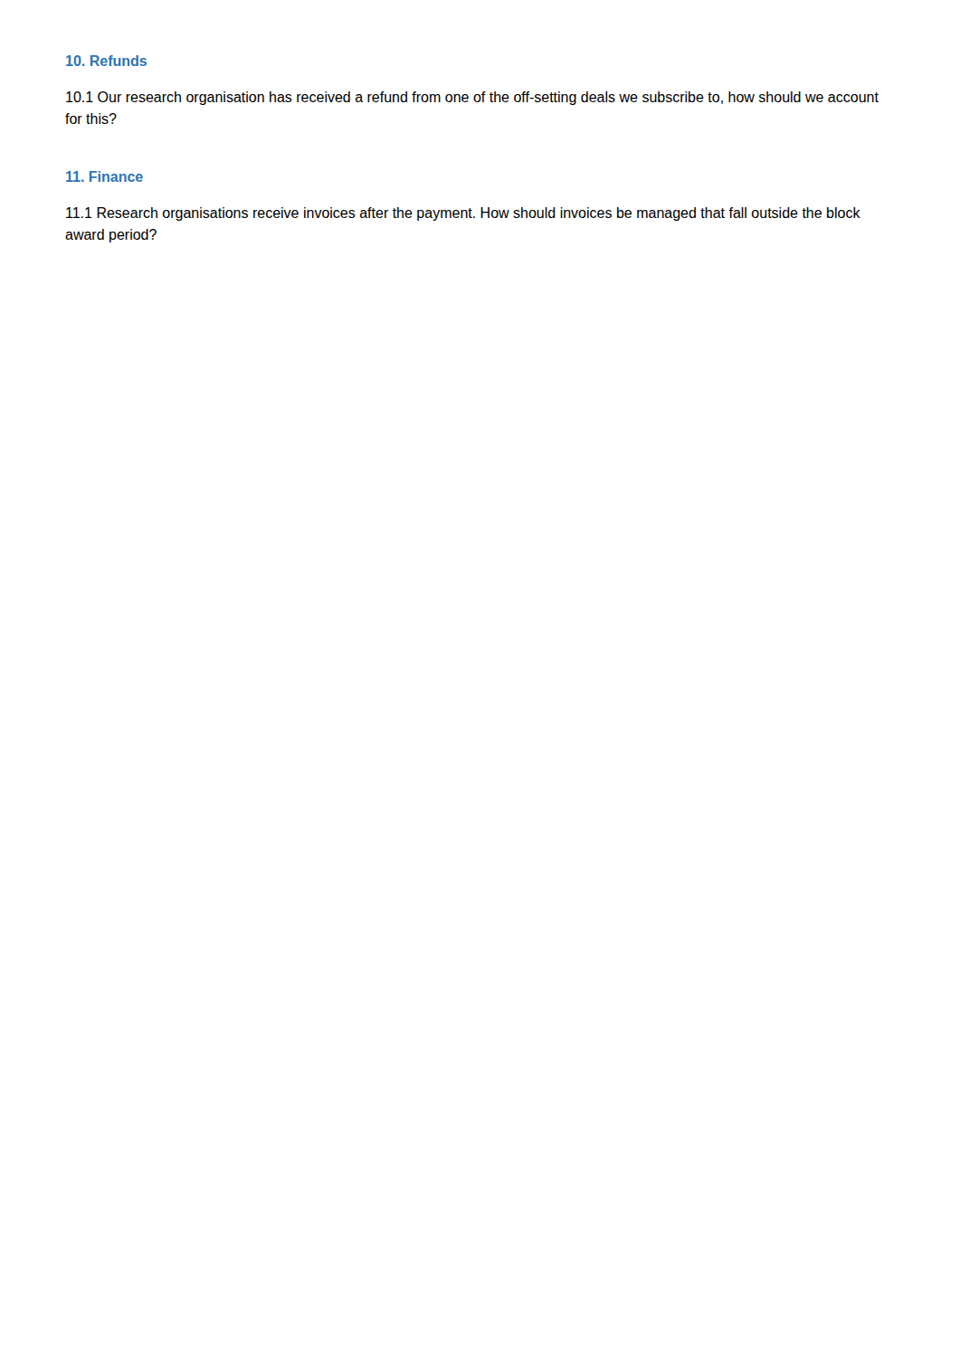10. Refunds
10.1 Our research organisation has received a refund from one of the off-setting deals we subscribe to, how should we account for this?
11. Finance
11.1 Research organisations receive invoices after the payment. How should invoices be managed that fall outside the block award period?